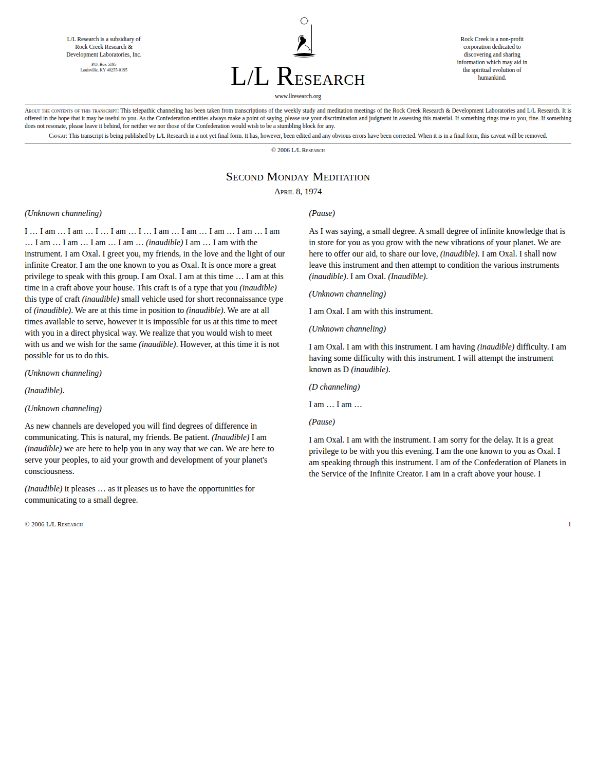L/L Research is a subsidiary of
Rock Creek Research &
Development Laboratories, Inc.
P.O. Box 5195
Louisville, KY 40255-0195
L/L Research
www.llresearch.org
Rock Creek is a non-profit
corporation dedicated to
discovering and sharing
information which may aid in
the spiritual evolution of
humankind.
About the contents of this transcript: This telepathic channeling has been taken from transcriptions of the weekly study and meditation meetings of the Rock Creek Research & Development Laboratories and L/L Research. It is offered in the hope that it may be useful to you. As the Confederation entities always make a point of saying, please use your discrimination and judgment in assessing this material. If something rings true to you, fine. If something does not resonate, please leave it behind, for neither we nor those of the Confederation would wish to be a stumbling block for any.
Caveat: This transcript is being published by L/L Research in a not yet final form. It has, however, been edited and any obvious errors have been corrected. When it is in a final form, this caveat will be removed.
© 2006 L/L Research
Second Monday Meditation
April 8, 1974
(Unknown channeling)
I … I am … I am … I … I am … I … I am … I am … I am … I am … I am … I am … I am … I am … I am … (inaudible) I am … I am with the instrument. I am Oxal. I greet you, my friends, in the love and the light of our infinite Creator. I am the one known to you as Oxal. It is once more a great privilege to speak with this group. I am Oxal. I am at this time … I am at this time in a craft above your house. This craft is of a type that you (inaudible) this type of craft (inaudible) small vehicle used for short reconnaissance type of (inaudible). We are at this time in position to (inaudible). We are at all times available to serve, however it is impossible for us at this time to meet with you in a direct physical way. We realize that you would wish to meet with us and we wish for the same (inaudible). However, at this time it is not possible for us to do this.
(Unknown channeling)
(Inaudible).
(Unknown channeling)
As new channels are developed you will find degrees of difference in communicating. This is natural, my friends. Be patient. (Inaudible) I am (inaudible) we are here to help you in any way that we can. We are here to serve your peoples, to aid your growth and development of your planet's consciousness.
(Inaudible) it pleases … as it pleases us to have the opportunities for communicating to a small degree.
(Pause)
As I was saying, a small degree. A small degree of infinite knowledge that is in store for you as you grow with the new vibrations of your planet. We are here to offer our aid, to share our love, (inaudible). I am Oxal. I shall now leave this instrument and then attempt to condition the various instruments (inaudible). I am Oxal. (Inaudible).
(Unknown channeling)
I am Oxal. I am with this instrument.
(Unknown channeling)
I am Oxal. I am with this instrument. I am having (inaudible) difficulty. I am having some difficulty with this instrument. I will attempt the instrument known as D (inaudible).
(D channeling)
I am … I am …
(Pause)
I am Oxal. I am with the instrument. I am sorry for the delay. It is a great privilege to be with you this evening. I am the one known to you as Oxal. I am speaking through this instrument. I am of the Confederation of Planets in the Service of the Infinite Creator. I am in a craft above your house. I
© 2006 L/L Research
1